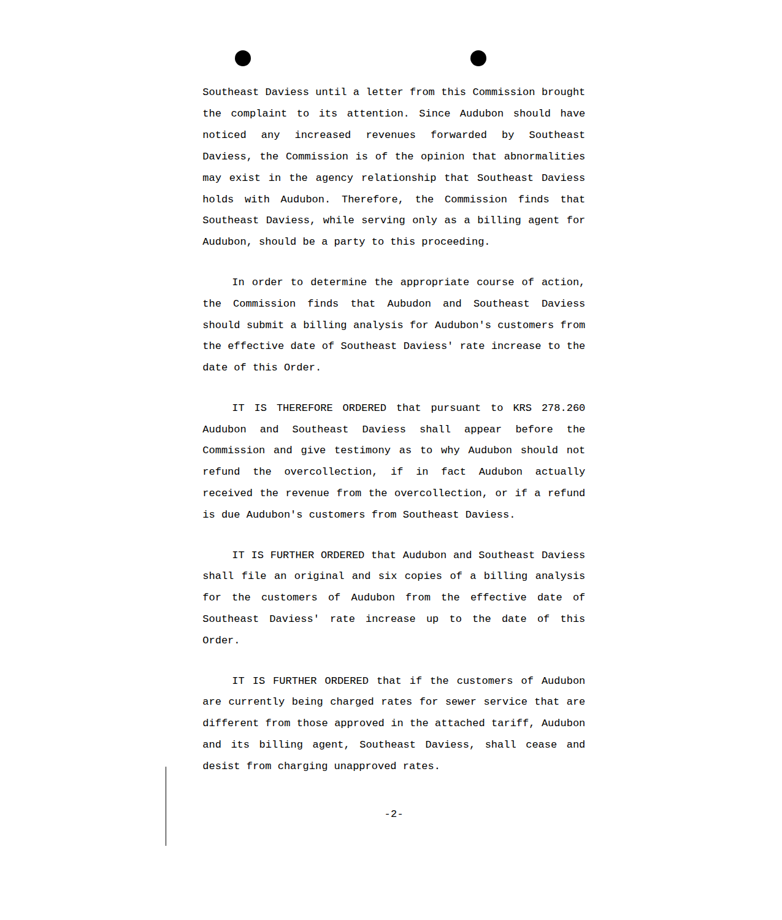Southeast Daviess until a letter from this Commission brought the complaint to its attention. Since Audubon should have noticed any increased revenues forwarded by Southeast Daviess, the Commission is of the opinion that abnormalities may exist in the agency relationship that Southeast Daviess holds with Audubon. Therefore, the Commission finds that Southeast Daviess, while serving only as a billing agent for Audubon, should be a party to this proceeding.
In order to determine the appropriate course of action, the Commission finds that Aubudon and Southeast Daviess should submit a billing analysis for Audubon's customers from the effective date of Southeast Daviess' rate increase to the date of this Order.
IT IS THEREFORE ORDERED that pursuant to KRS 278.260 Audubon and Southeast Daviess shall appear before the Commission and give testimony as to why Audubon should not refund the overcollection, if in fact Audubon actually received the revenue from the overcollection, or if a refund is due Audubon's customers from Southeast Daviess.
IT IS FURTHER ORDERED that Audubon and Southeast Daviess shall file an original and six copies of a billing analysis for the customers of Audubon from the effective date of Southeast Daviess' rate increase up to the date of this Order.
IT IS FURTHER ORDERED that if the customers of Audubon are currently being charged rates for sewer service that are different from those approved in the attached tariff, Audubon and its billing agent, Southeast Daviess, shall cease and desist from charging unapproved rates.
-2-